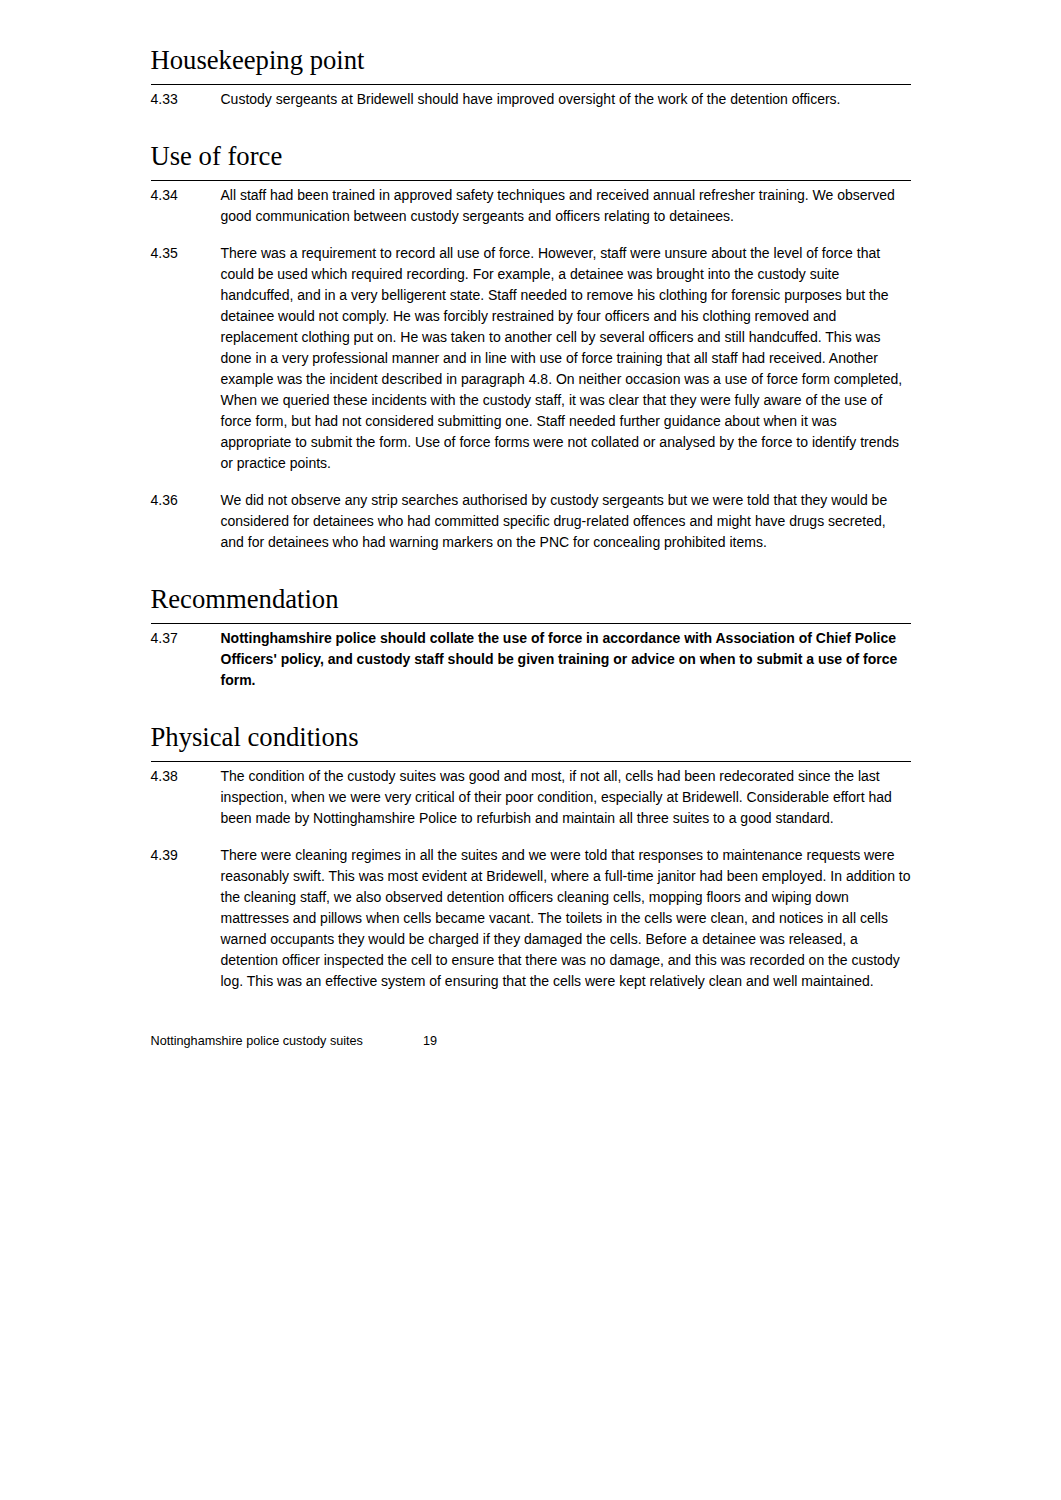Housekeeping point
4.33
Custody sergeants at Bridewell should have improved oversight of the work of the detention officers.
Use of force
4.34
All staff had been trained in approved safety techniques and received annual refresher training. We observed good communication between custody sergeants and officers relating to detainees.
4.35
There was a requirement to record all use of force. However, staff were unsure about the level of force that could be used which required recording. For example, a detainee was brought into the custody suite handcuffed, and in a very belligerent state. Staff needed to remove his clothing for forensic purposes but the detainee would not comply. He was forcibly restrained by four officers and his clothing removed and replacement clothing put on. He was taken to another cell by several officers and still handcuffed. This was done in a very professional manner and in line with use of force training that all staff had received. Another example was the incident described in paragraph 4.8. On neither occasion was a use of force form completed, When we queried these incidents with the custody staff, it was clear that they were fully aware of the use of force form, but had not considered submitting one. Staff needed further guidance about when it was appropriate to submit the form. Use of force forms were not collated or analysed by the force to identify trends or practice points.
4.36
We did not observe any strip searches authorised by custody sergeants but we were told that they would be considered for detainees who had committed specific drug-related offences and might have drugs secreted, and for detainees who had warning markers on the PNC for concealing prohibited items.
Recommendation
4.37
Nottinghamshire police should collate the use of force in accordance with Association of Chief Police Officers' policy, and custody staff should be given training or advice on when to submit a use of force form.
Physical conditions
4.38
The condition of the custody suites was good and most, if not all, cells had been redecorated since the last inspection, when we were very critical of their poor condition, especially at Bridewell. Considerable effort had been made by Nottinghamshire Police to refurbish and maintain all three suites to a good standard.
4.39
There were cleaning regimes in all the suites and we were told that responses to maintenance requests were reasonably swift. This was most evident at Bridewell, where a full-time janitor had been employed. In addition to the cleaning staff, we also observed detention officers cleaning cells, mopping floors and wiping down mattresses and pillows when cells became vacant. The toilets in the cells were clean, and notices in all cells warned occupants they would be charged if they damaged the cells. Before a detainee was released, a detention officer inspected the cell to ensure that there was no damage, and this was recorded on the custody log. This was an effective system of ensuring that the cells were kept relatively clean and well maintained.
Nottinghamshire police custody suites
19